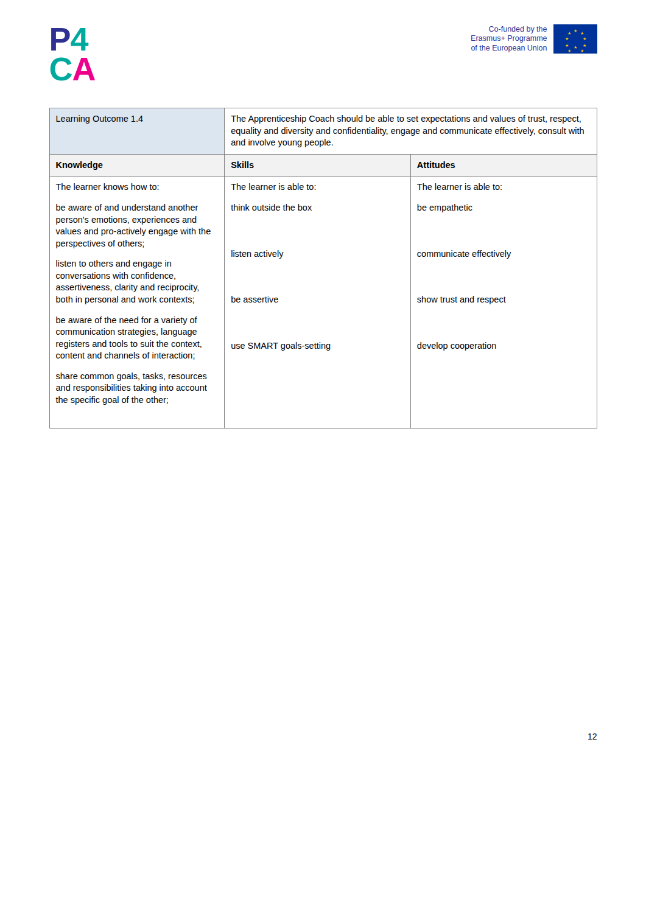P4
CA
Co-funded by the
Erasmus+ Programme
of the European Union
★ ★ ★ ★ ★ ★ ★ ★ ★ ★
| Learning Outcome 1.4 | The Apprenticeship Coach should be able to set expectations and values of trust, respect, equality and diversity and confidentiality, engage and communicate effectively, consult with and involve young people. |
| Knowledge | Skills | Attitudes |
| The learner knows how to: be aware of and understand another person's emotions, experiences and values and pro-actively engage with the perspectives of others; listen to others and engage in conversations with confidence, assertiveness, clarity and reciprocity, both in personal and work contexts; be aware of the need for a variety of communication strategies, language registers and tools to suit the context, content and channels of interaction; share common goals, tasks, resources and responsibilities taking into account the specific goal of the other; | The learner is able to: think outside the box listen actively be assertive use SMART goals-setting | The learner is able to: be empathetic communicate effectively show trust and respect develop cooperation |
12